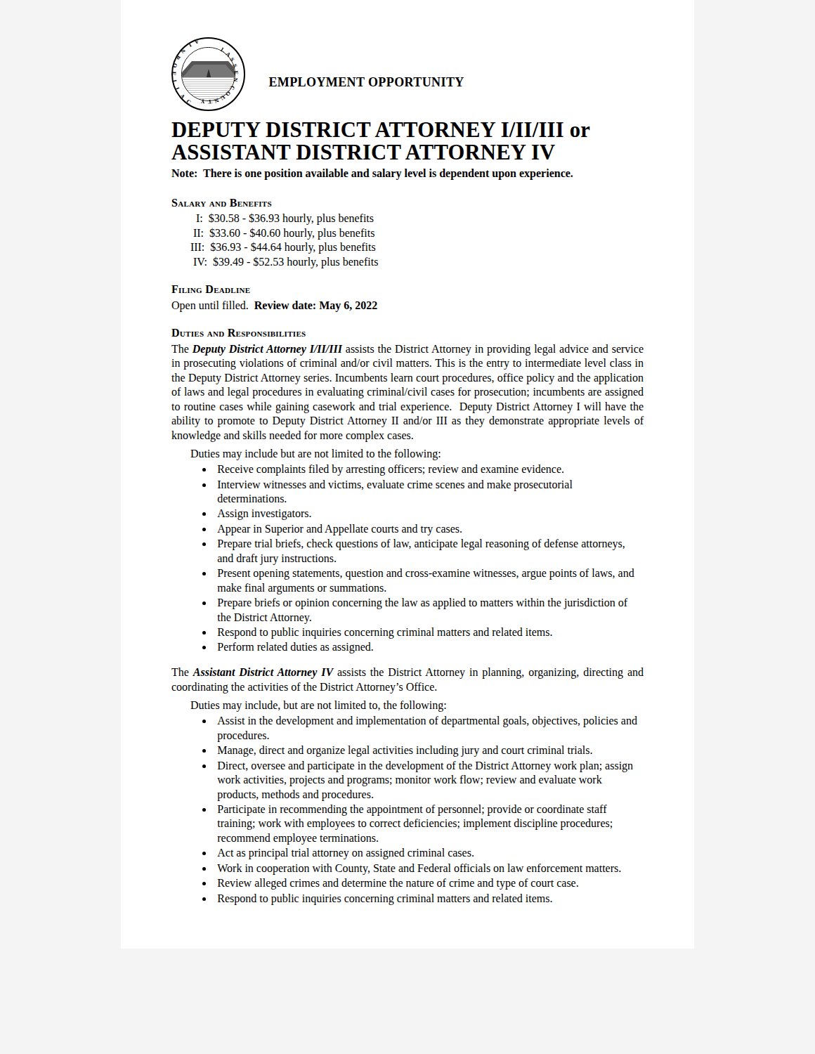L A S S E N C O U N T Y C A L I F O R N I A
EMPLOYMENT OPPORTUNITY
DEPUTY DISTRICT ATTORNEY I/II/III or
ASSISTANT DISTRICT ATTORNEY IV
Note: There is one position available and salary level is dependent upon experience.
Salary and Benefits
I: $30.58 - $36.93 hourly, plus benefits
II: $33.60 - $40.60 hourly, plus benefits
III: $36.93 - $44.64 hourly, plus benefits
IV: $39.49 - $52.53 hourly, plus benefits
Filing Deadline
Open until filled. Review date: May 6, 2022
Duties and Responsibilities
The Deputy District Attorney I/II/III assists the District Attorney in providing legal advice and service in prosecuting violations of criminal and/or civil matters. This is the entry to intermediate level class in the Deputy District Attorney series. Incumbents learn court procedures, office policy and the application of laws and legal procedures in evaluating criminal/civil cases for prosecution; incumbents are assigned to routine cases while gaining casework and trial experience. Deputy District Attorney I will have the ability to promote to Deputy District Attorney II and/or III as they demonstrate appropriate levels of knowledge and skills needed for more complex cases.
Duties may include but are not limited to the following:
Receive complaints filed by arresting officers; review and examine evidence.
Interview witnesses and victims, evaluate crime scenes and make prosecutorial determinations.
Assign investigators.
Appear in Superior and Appellate courts and try cases.
Prepare trial briefs, check questions of law, anticipate legal reasoning of defense attorneys, and draft jury instructions.
Present opening statements, question and cross-examine witnesses, argue points of laws, and make final arguments or summations.
Prepare briefs or opinion concerning the law as applied to matters within the jurisdiction of the District Attorney.
Respond to public inquiries concerning criminal matters and related items.
Perform related duties as assigned.
The Assistant District Attorney IV assists the District Attorney in planning, organizing, directing and coordinating the activities of the District Attorney’s Office.
Duties may include, but are not limited to, the following:
Assist in the development and implementation of departmental goals, objectives, policies and procedures.
Manage, direct and organize legal activities including jury and court criminal trials.
Direct, oversee and participate in the development of the District Attorney work plan; assign work activities, projects and programs; monitor work flow; review and evaluate work products, methods and procedures.
Participate in recommending the appointment of personnel; provide or coordinate staff training; work with employees to correct deficiencies; implement discipline procedures; recommend employee terminations.
Act as principal trial attorney on assigned criminal cases.
Work in cooperation with County, State and Federal officials on law enforcement matters.
Review alleged crimes and determine the nature of crime and type of court case.
Respond to public inquiries concerning criminal matters and related items.